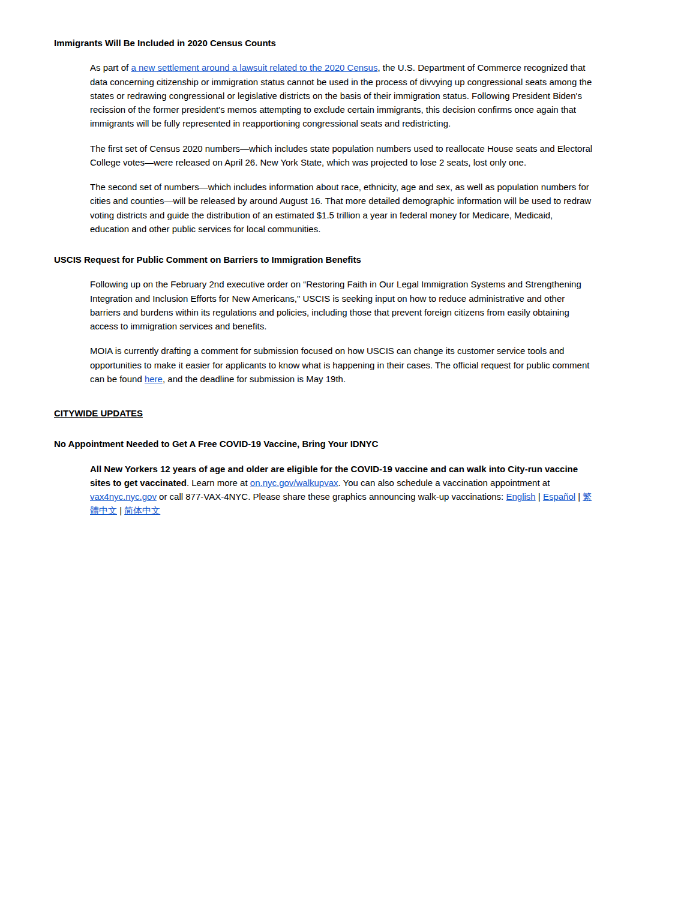Immigrants Will Be Included in 2020 Census Counts
As part of a new settlement around a lawsuit related to the 2020 Census, the U.S. Department of Commerce recognized that data concerning citizenship or immigration status cannot be used in the process of divvying up congressional seats among the states or redrawing congressional or legislative districts on the basis of their immigration status. Following President Biden's recission of the former president's memos attempting to exclude certain immigrants, this decision confirms once again that immigrants will be fully represented in reapportioning congressional seats and redistricting.
The first set of Census 2020 numbers—which includes state population numbers used to reallocate House seats and Electoral College votes—were released on April 26. New York State, which was projected to lose 2 seats, lost only one.
The second set of numbers—which includes information about race, ethnicity, age and sex, as well as population numbers for cities and counties—will be released by around August 16. That more detailed demographic information will be used to redraw voting districts and guide the distribution of an estimated $1.5 trillion a year in federal money for Medicare, Medicaid, education and other public services for local communities.
USCIS Request for Public Comment on Barriers to Immigration Benefits
Following up on the February 2nd executive order on “Restoring Faith in Our Legal Immigration Systems and Strengthening Integration and Inclusion Efforts for New Americans," USCIS is seeking input on how to reduce administrative and other barriers and burdens within its regulations and policies, including those that prevent foreign citizens from easily obtaining access to immigration services and benefits.
MOIA is currently drafting a comment for submission focused on how USCIS can change its customer service tools and opportunities to make it easier for applicants to know what is happening in their cases. The official request for public comment can be found here, and the deadline for submission is May 19th.
CITYWIDE UPDATES
No Appointment Needed to Get A Free COVID-19 Vaccine, Bring Your IDNYC
All New Yorkers 12 years of age and older are eligible for the COVID-19 vaccine and can walk into City-run vaccine sites to get vaccinated. Learn more at on.nyc.gov/walkupvax. You can also schedule a vaccination appointment at vax4nyc.nyc.gov or call 877-VAX-4NYC. Please share these graphics announcing walk-up vaccinations: English | Español | 繁體中文 | 简体中文